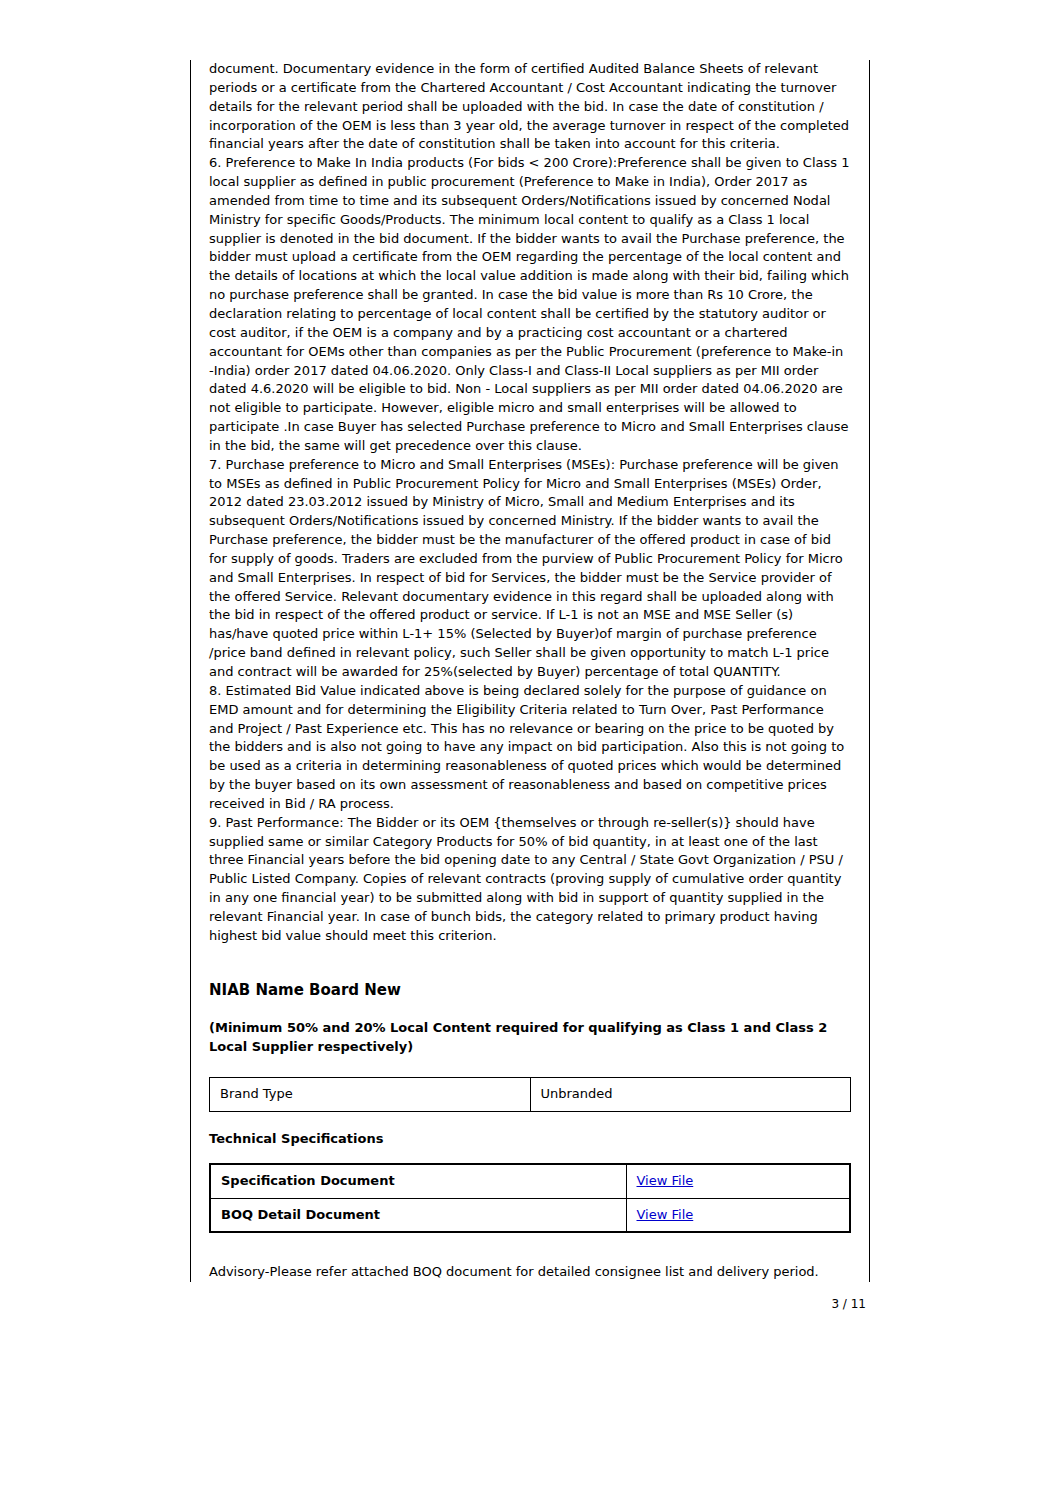document. Documentary evidence in the form of certified Audited Balance Sheets of relevant periods or a certificate from the Chartered Accountant / Cost Accountant indicating the turnover details for the relevant period shall be uploaded with the bid. In case the date of constitution / incorporation of the OEM is less than 3 year old, the average turnover in respect of the completed financial years after the date of constitution shall be taken into account for this criteria.
6. Preference to Make In India products (For bids < 200 Crore):Preference shall be given to Class 1 local supplier as defined in public procurement (Preference to Make in India), Order 2017 as amended from time to time and its subsequent Orders/Notifications issued by concerned Nodal Ministry for specific Goods/Products. The minimum local content to qualify as a Class 1 local supplier is denoted in the bid document. If the bidder wants to avail the Purchase preference, the bidder must upload a certificate from the OEM regarding the percentage of the local content and the details of locations at which the local value addition is made along with their bid, failing which no purchase preference shall be granted. In case the bid value is more than Rs 10 Crore, the declaration relating to percentage of local content shall be certified by the statutory auditor or cost auditor, if the OEM is a company and by a practicing cost accountant or a chartered accountant for OEMs other than companies as per the Public Procurement (preference to Make-in -India) order 2017 dated 04.06.2020. Only Class-I and Class-II Local suppliers as per MII order dated 4.6.2020 will be eligible to bid. Non - Local suppliers as per MII order dated 04.06.2020 are not eligible to participate. However, eligible micro and small enterprises will be allowed to participate .In case Buyer has selected Purchase preference to Micro and Small Enterprises clause in the bid, the same will get precedence over this clause.
7. Purchase preference to Micro and Small Enterprises (MSEs): Purchase preference will be given to MSEs as defined in Public Procurement Policy for Micro and Small Enterprises (MSEs) Order, 2012 dated 23.03.2012 issued by Ministry of Micro, Small and Medium Enterprises and its subsequent Orders/Notifications issued by concerned Ministry. If the bidder wants to avail the Purchase preference, the bidder must be the manufacturer of the offered product in case of bid for supply of goods. Traders are excluded from the purview of Public Procurement Policy for Micro and Small Enterprises. In respect of bid for Services, the bidder must be the Service provider of the offered Service. Relevant documentary evidence in this regard shall be uploaded along with the bid in respect of the offered product or service. If L-1 is not an MSE and MSE Seller (s) has/have quoted price within L-1+ 15% (Selected by Buyer)of margin of purchase preference /price band defined in relevant policy, such Seller shall be given opportunity to match L-1 price and contract will be awarded for 25%(selected by Buyer) percentage of total QUANTITY.
8. Estimated Bid Value indicated above is being declared solely for the purpose of guidance on EMD amount and for determining the Eligibility Criteria related to Turn Over, Past Performance and Project / Past Experience etc. This has no relevance or bearing on the price to be quoted by the bidders and is also not going to have any impact on bid participation. Also this is not going to be used as a criteria in determining reasonableness of quoted prices which would be determined by the buyer based on its own assessment of reasonableness and based on competitive prices received in Bid / RA process.
9. Past Performance: The Bidder or its OEM {themselves or through re-seller(s)} should have supplied same or similar Category Products for 50% of bid quantity, in at least one of the last three Financial years before the bid opening date to any Central / State Govt Organization / PSU / Public Listed Company. Copies of relevant contracts (proving supply of cumulative order quantity in any one financial year) to be submitted along with bid in support of quantity supplied in the relevant Financial year. In case of bunch bids, the category related to primary product having highest bid value should meet this criterion.
NIAB Name Board New
(Minimum 50% and 20% Local Content required for qualifying as Class 1 and Class 2 Local Supplier respectively)
| Brand Type | Unbranded |
Technical Specifications
| Specification Document | View File |
| BOQ Detail Document | View File |
Advisory-Please refer attached BOQ document for detailed consignee list and delivery period.
3 / 11